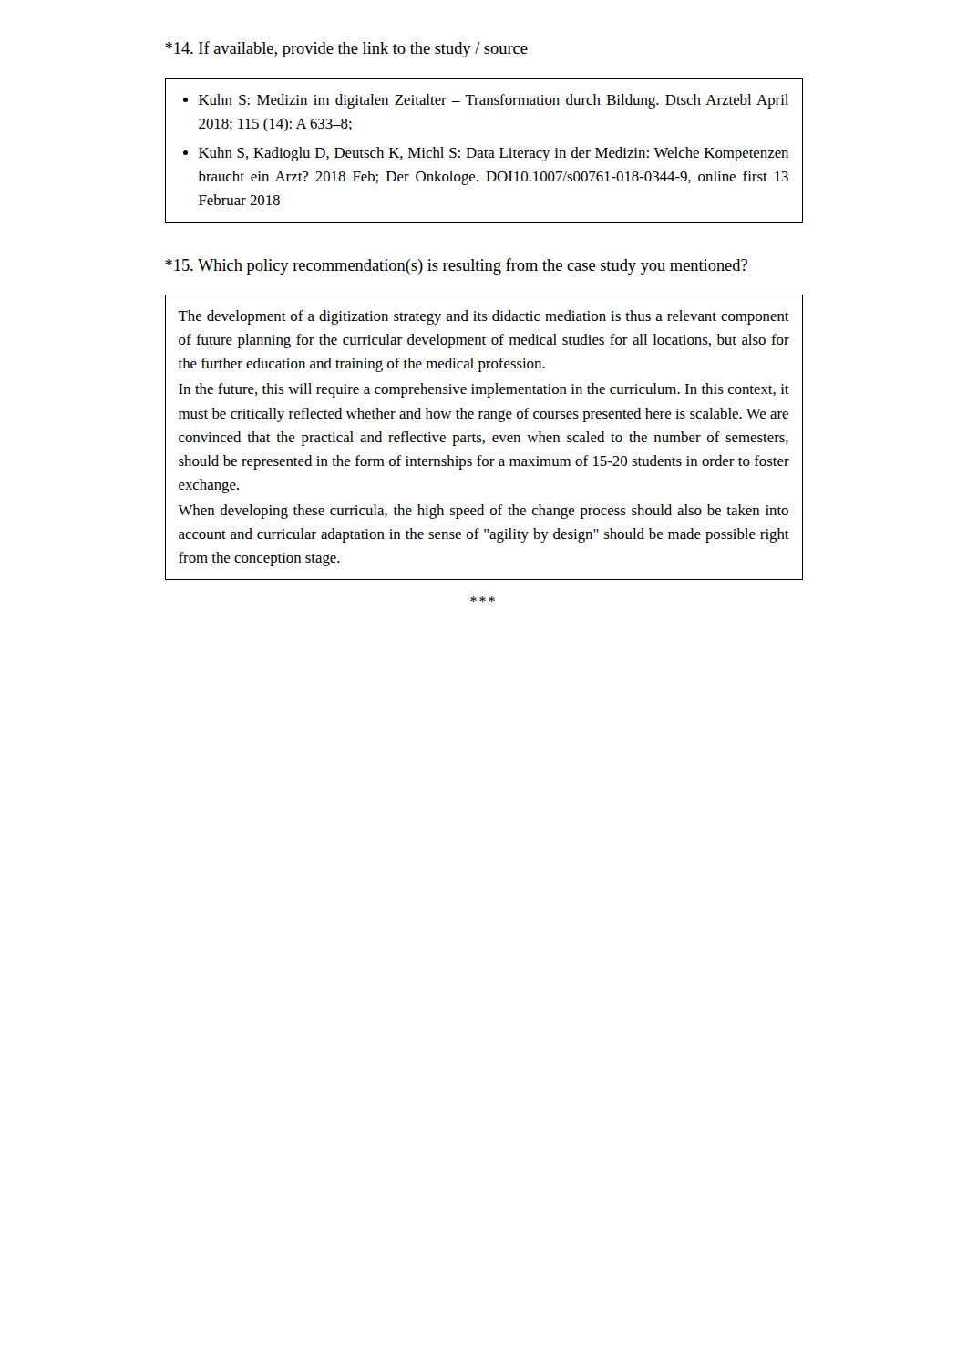*14. If available, provide the link to the study / source
Kuhn S: Medizin im digitalen Zeitalter – Transformation durch Bildung. Dtsch Arztebl April 2018; 115 (14): A 633–8;
Kuhn S, Kadioglu D, Deutsch K, Michl S: Data Literacy in der Medizin: Welche Kompetenzen braucht ein Arzt? 2018 Feb; Der Onkologe. DOI10.1007/s00761-018-0344-9, online first 13 Februar 2018
*15. Which policy recommendation(s) is resulting from the case study you mentioned?
The development of a digitization strategy and its didactic mediation is thus a relevant component of future planning for the curricular development of medical studies for all locations, but also for the further education and training of the medical profession.
In the future, this will require a comprehensive implementation in the curriculum. In this context, it must be critically reflected whether and how the range of courses presented here is scalable. We are convinced that the practical and reflective parts, even when scaled to the number of semesters, should be represented in the form of internships for a maximum of 15-20 students in order to foster exchange.
When developing these curricula, the high speed of the change process should also be taken into account and curricular adaptation in the sense of "agility by design" should be made possible right from the conception stage.
***